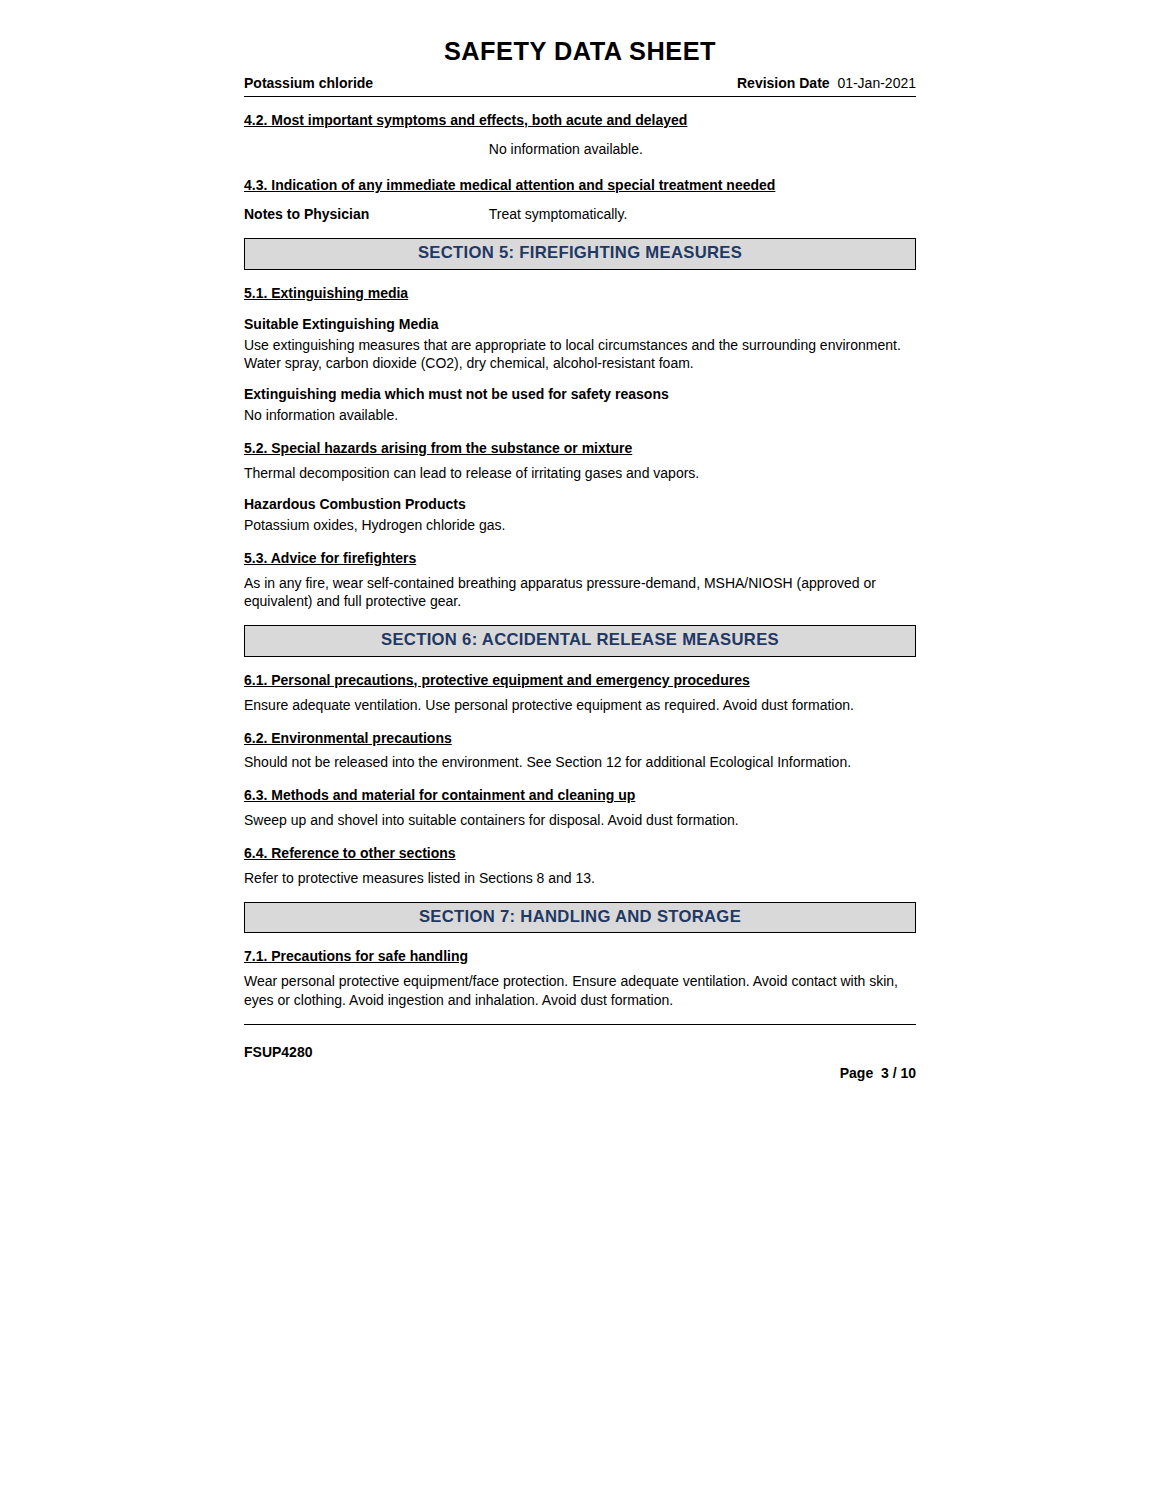SAFETY DATA SHEET
Potassium chloride
Revision Date 01-Jan-2021
4.2. Most important symptoms and effects, both acute and delayed
No information available.
4.3. Indication of any immediate medical attention and special treatment needed
Notes to Physician
Treat symptomatically.
SECTION 5: FIREFIGHTING MEASURES
5.1. Extinguishing media
Suitable Extinguishing Media
Use extinguishing measures that are appropriate to local circumstances and the surrounding environment. Water spray, carbon dioxide (CO2), dry chemical, alcohol-resistant foam.
Extinguishing media which must not be used for safety reasons
No information available.
5.2. Special hazards arising from the substance or mixture
Thermal decomposition can lead to release of irritating gases and vapors.
Hazardous Combustion Products
Potassium oxides, Hydrogen chloride gas.
5.3. Advice for firefighters
As in any fire, wear self-contained breathing apparatus pressure-demand, MSHA/NIOSH (approved or equivalent) and full protective gear.
SECTION 6: ACCIDENTAL RELEASE MEASURES
6.1. Personal precautions, protective equipment and emergency procedures
Ensure adequate ventilation. Use personal protective equipment as required. Avoid dust formation.
6.2. Environmental precautions
Should not be released into the environment. See Section 12 for additional Ecological Information.
6.3. Methods and material for containment and cleaning up
Sweep up and shovel into suitable containers for disposal. Avoid dust formation.
6.4. Reference to other sections
Refer to protective measures listed in Sections 8 and 13.
SECTION 7: HANDLING AND STORAGE
7.1. Precautions for safe handling
Wear personal protective equipment/face protection. Ensure adequate ventilation. Avoid contact with skin, eyes or clothing. Avoid ingestion and inhalation. Avoid dust formation.
FSUP4280
Page 3 / 10